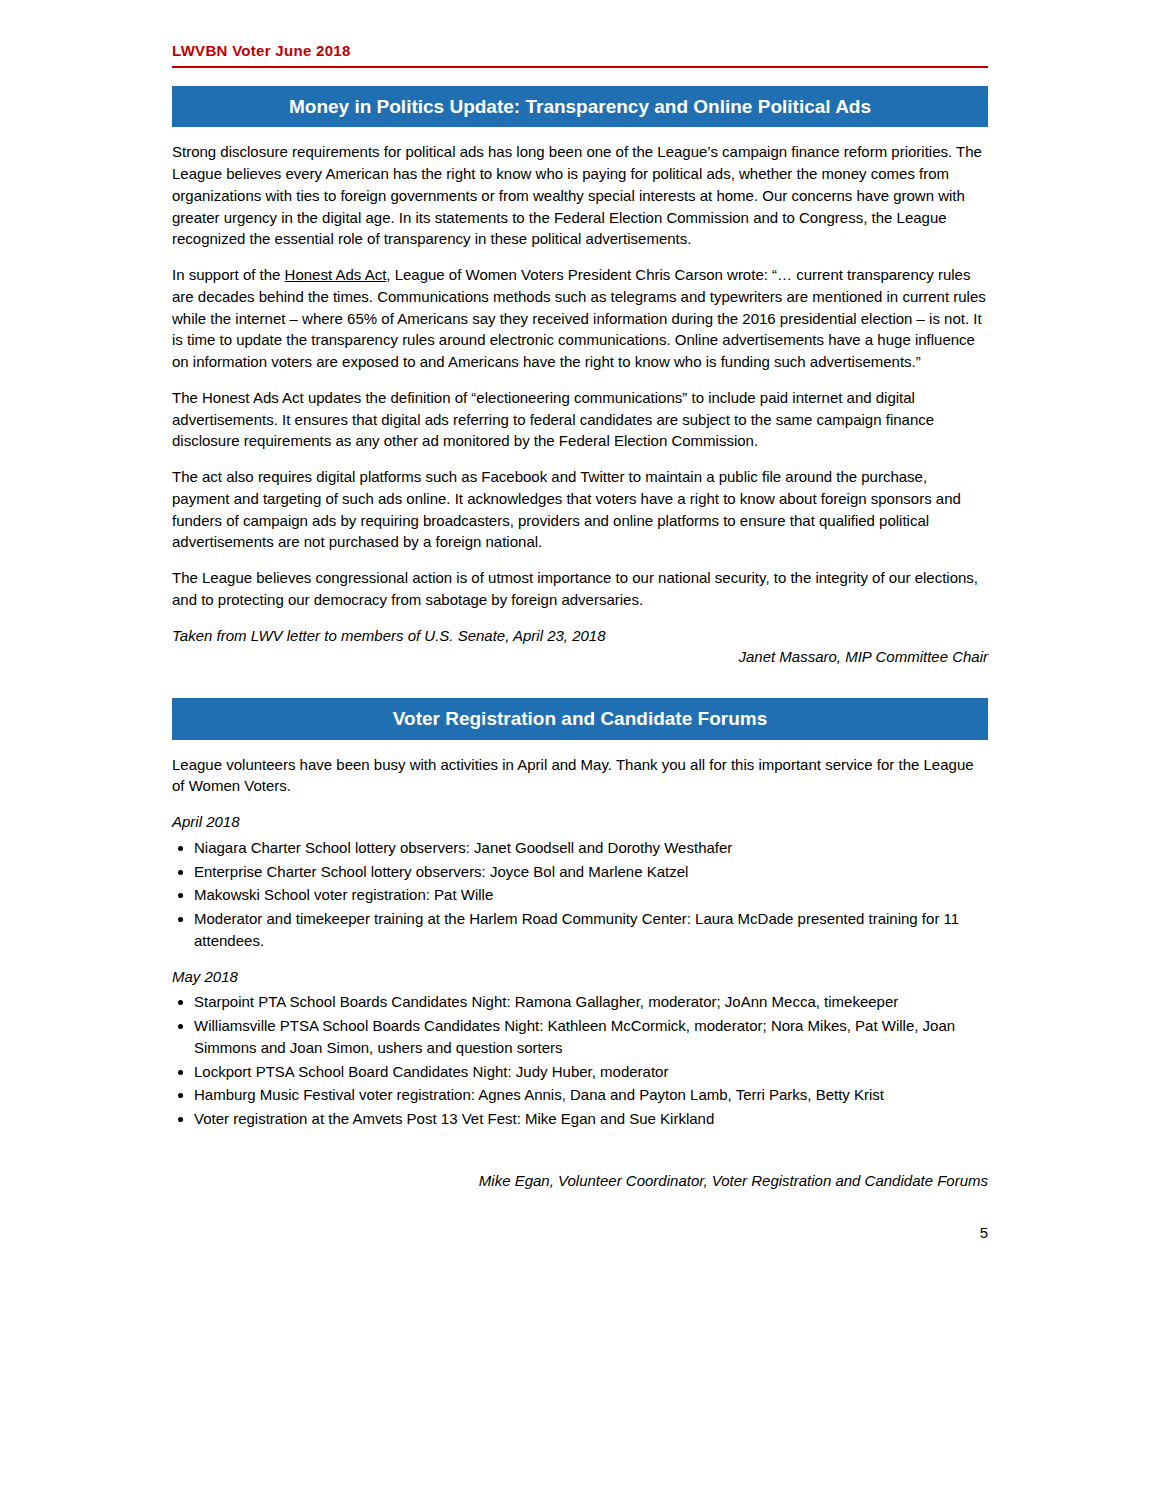LWVBN Voter June 2018
Money in Politics Update: Transparency and Online Political Ads
Strong disclosure requirements for political ads has long been one of the League’s campaign finance reform priorities. The League believes every American has the right to know who is paying for political ads, whether the money comes from organizations with ties to foreign governments or from wealthy special interests at home. Our concerns have grown with greater urgency in the digital age. In its statements to the Federal Election Commission and to Congress, the League recognized the essential role of transparency in these political advertisements.
In support of the Honest Ads Act, League of Women Voters President Chris Carson wrote: “… current transparency rules are decades behind the times. Communications methods such as telegrams and typewriters are mentioned in current rules while the internet – where 65% of Americans say they received information during the 2016 presidential election – is not. It is time to update the transparency rules around electronic communications. Online advertisements have a huge influence on information voters are exposed to and Americans have the right to know who is funding such advertisements.”
The Honest Ads Act updates the definition of “electioneering communications” to include paid internet and digital advertisements. It ensures that digital ads referring to federal candidates are subject to the same campaign finance disclosure requirements as any other ad monitored by the Federal Election Commission.
The act also requires digital platforms such as Facebook and Twitter to maintain a public file around the purchase, payment and targeting of such ads online. It acknowledges that voters have a right to know about foreign sponsors and funders of campaign ads by requiring broadcasters, providers and online platforms to ensure that qualified political advertisements are not purchased by a foreign national.
The League believes congressional action is of utmost importance to our national security, to the integrity of our elections, and to protecting our democracy from sabotage by foreign adversaries.
Taken from LWV letter to members of U.S. Senate, April 23, 2018
Janet Massaro, MIP Committee Chair
Voter Registration and Candidate Forums
League volunteers have been busy with activities in April and May. Thank you all for this important service for the League of Women Voters.
April 2018
Niagara Charter School lottery observers: Janet Goodsell and Dorothy Westhafer
Enterprise Charter School lottery observers: Joyce Bol and Marlene Katzel
Makowski School voter registration: Pat Wille
Moderator and timekeeper training at the Harlem Road Community Center: Laura McDade presented training for 11 attendees.
May 2018
Starpoint PTA School Boards Candidates Night: Ramona Gallagher, moderator; JoAnn Mecca, timekeeper
Williamsville PTSA School Boards Candidates Night: Kathleen McCormick, moderator; Nora Mikes, Pat Wille, Joan Simmons and Joan Simon, ushers and question sorters
Lockport PTSA School Board Candidates Night: Judy Huber, moderator
Hamburg Music Festival voter registration: Agnes Annis, Dana and Payton Lamb, Terri Parks, Betty Krist
Voter registration at the Amvets Post 13 Vet Fest: Mike Egan and Sue Kirkland
Mike Egan, Volunteer Coordinator, Voter Registration and Candidate Forums
5